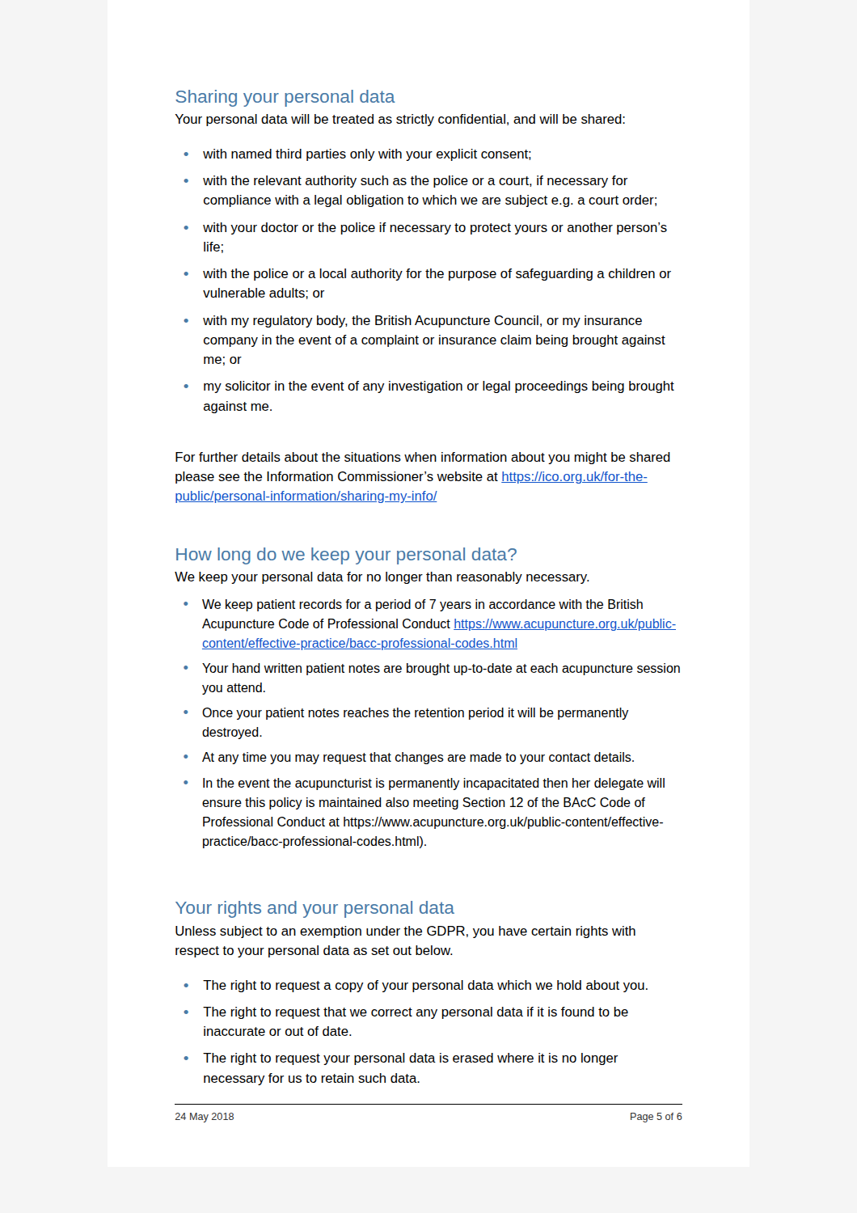Sharing your personal data
Your personal data will be treated as strictly confidential, and will be shared:
with named third parties only with your explicit consent;
with the relevant authority such as the police or a court, if necessary for compliance with a legal obligation to which we are subject e.g. a court order;
with your doctor or the police if necessary to protect yours or another person’s life;
with the police or a local authority for the purpose of safeguarding a children or vulnerable adults; or
with my regulatory body, the British Acupuncture Council, or my insurance company in the event of a complaint or insurance claim being brought against me; or
my solicitor in the event of any investigation or legal proceedings being brought against me.
For further details about the situations when information about you might be shared please see the Information Commissioner’s website at https://ico.org.uk/for-the-public/personal-information/sharing-my-info/
How long do we keep your personal data?
We keep your personal data for no longer than reasonably necessary.
We keep patient records for a period of 7 years in accordance with the British Acupuncture Code of Professional Conduct https://www.acupuncture.org.uk/public-content/effective-practice/bacc-professional-codes.html
Your hand written patient notes are brought up-to-date at each acupuncture session you attend.
Once your patient notes reaches the retention period it will be permanently destroyed.
At any time you may request that changes are made to your contact details.
In the event the acupuncturist is permanently incapacitated then her delegate will ensure this policy is maintained also meeting Section 12 of the BAcC Code of Professional Conduct at https://www.acupuncture.org.uk/public-content/effective-practice/bacc-professional-codes.html).
Your rights and your personal data
Unless subject to an exemption under the GDPR, you have certain rights with respect to your personal data as set out below.
The right to request a copy of your personal data which we hold about you.
The right to request that we correct any personal data if it is found to be inaccurate or out of date.
The right to request your personal data is erased where it is no longer necessary for us to retain such data.
24 May 2018 Page 5 of 6